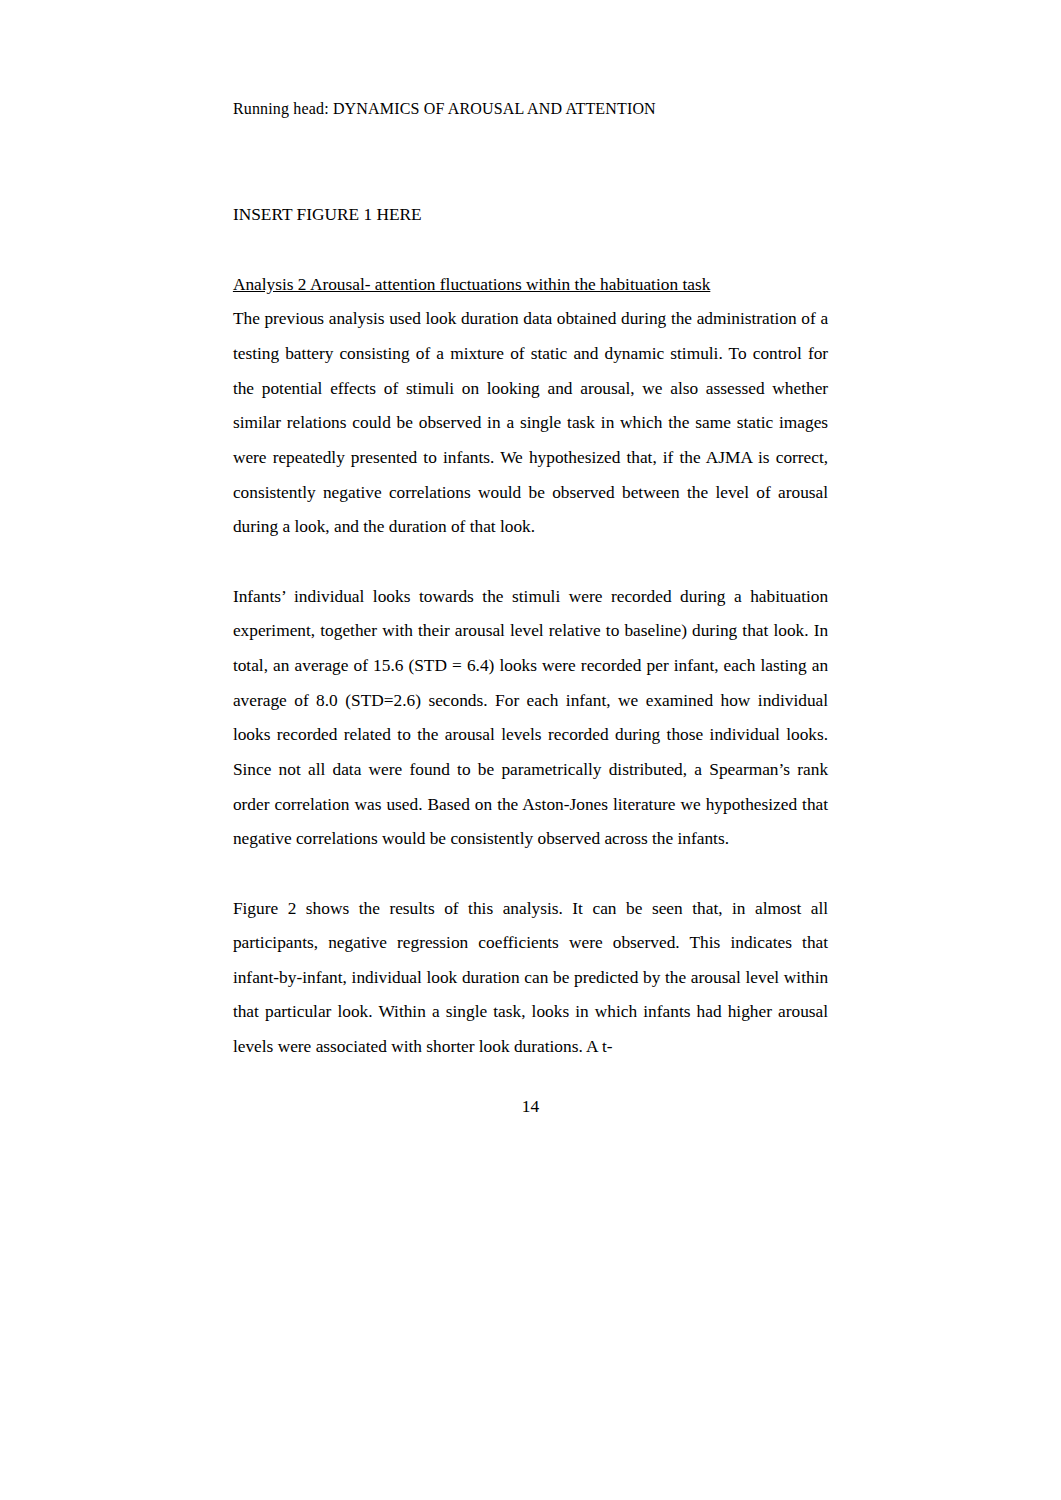Running head: DYNAMICS OF AROUSAL AND ATTENTION
INSERT FIGURE 1 HERE
Analysis 2 Arousal- attention fluctuations within the habituation task
The previous analysis used look duration data obtained during the administration of a testing battery consisting of a mixture of static and dynamic stimuli. To control for the potential effects of stimuli on looking and arousal, we also assessed whether similar relations could be observed in a single task in which the same static images were repeatedly presented to infants. We hypothesized that, if the AJMA is correct, consistently negative correlations would be observed between the level of arousal during a look, and the duration of that look.
Infants’ individual looks towards the stimuli were recorded during a habituation experiment, together with their arousal level relative to baseline) during that look. In total, an average of 15.6 (STD = 6.4) looks were recorded per infant, each lasting an average of 8.0 (STD=2.6) seconds. For each infant, we examined how individual looks recorded related to the arousal levels recorded during those individual looks. Since not all data were found to be parametrically distributed, a Spearman’s rank order correlation was used. Based on the Aston-Jones literature we hypothesized that negative correlations would be consistently observed across the infants.
Figure 2 shows the results of this analysis. It can be seen that, in almost all participants, negative regression coefficients were observed. This indicates that infant-by-infant, individual look duration can be predicted by the arousal level within that particular look. Within a single task, looks in which infants had higher arousal levels were associated with shorter look durations. A t-
14